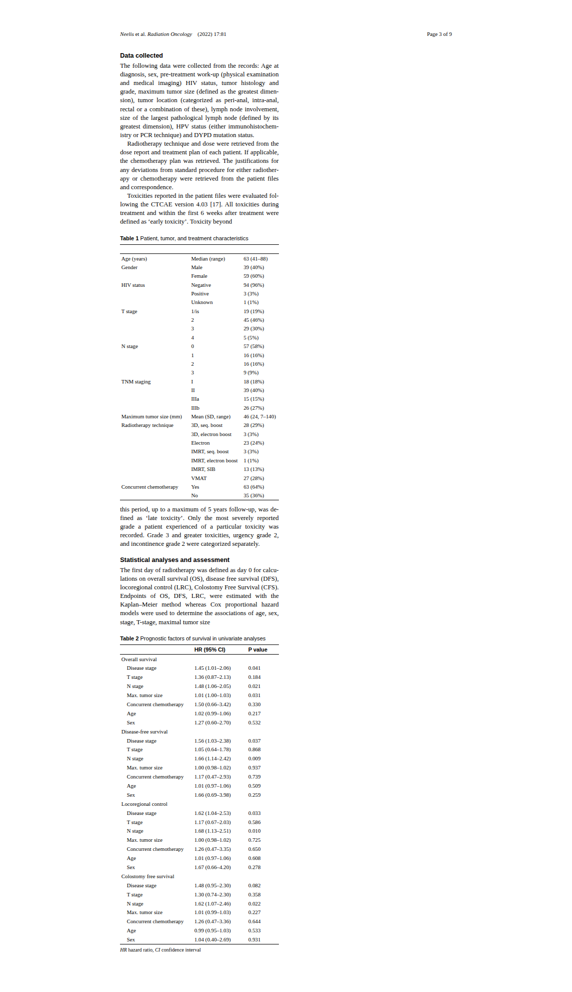Neelis et al. Radiation Oncology (2022) 17:81
Page 3 of 9
Data collected
The following data were collected from the records: Age at diagnosis, sex, pre-treatment work-up (physical examination and medical imaging) HIV status, tumor histology and grade, maximum tumor size (defined as the greatest dimension), tumor location (categorized as peri-anal, intra-anal, rectal or a combination of these), lymph node involvement, size of the largest pathological lymph node (defined by its greatest dimension), HPV status (either immunohistochemistry or PCR technique) and DYPD mutation status.
Radiotherapy technique and dose were retrieved from the dose report and treatment plan of each patient. If applicable, the chemotherapy plan was retrieved. The justifications for any deviations from standard procedure for either radiotherapy or chemotherapy were retrieved from the patient files and correspondence.
Toxicities reported in the patient files were evaluated following the CTCAE version 4.03 [17]. All toxicities during treatment and within the first 6 weeks after treatment were defined as ‘early toxicity’. Toxicity beyond
Table 1 Patient, tumor, and treatment characteristics
| Age (years) | Median (range) | 63 (41–88) |
| Gender | Male | 39 (40%) |
| | Female | 59 (60%) |
| HIV status | Negative | 94 (96%) |
| | Positive | 3 (3%) |
| | Unknown | 1 (1%) |
| T stage | 1/is | 19 (19%) |
| | 2 | 45 (46%) |
| | 3 | 29 (30%) |
| | 4 | 5 (5%) |
| N stage | 0 | 57 (58%) |
| | 1 | 16 (16%) |
| | 2 | 16 (16%) |
| | 3 | 9 (9%) |
| TNM staging | I | 18 (18%) |
| | II | 39 (40%) |
| | IIIa | 15 (15%) |
| | IIIb | 26 (27%) |
| Maximum tumor size (mm) | Mean (SD, range) | 46 (24, 7–140) |
| Radiotherapy technique | 3D, seq. boost | 28 (29%) |
| | 3D, electron boost | 3 (3%) |
| | Electron | 23 (24%) |
| | IMRT, seq. boost | 3 (3%) |
| | IMRT, electron boost | 1 (1%) |
| | IMRT, SIB | 13 (13%) |
| | VMAT | 27 (28%) |
| Concurrent chemotherapy | Yes | 63 (64%) |
| | No | 35 (36%) |
this period, up to a maximum of 5 years follow-up, was defined as ‘late toxicity’. Only the most severely reported grade a patient experienced of a particular toxicity was recorded. Grade 3 and greater toxicities, urgency grade 2, and incontinence grade 2 were categorized separately.
Statistical analyses and assessment
The first day of radiotherapy was defined as day 0 for calculations on overall survival (OS), disease free survival (DFS), locoregional control (LRC), Colostomy Free Survival (CFS). Endpoints of OS, DFS, LRC, were estimated with the Kaplan–Meier method whereas Cox proportional hazard models were used to determine the associations of age, sex, stage, T-stage, maximal tumor size
Table 2 Prognostic factors of survival in univariate analyses
| | HR (95% CI) | P value |
| --- | --- | --- |
| Overall survival | | |
| Disease stage | 1.45 (1.01–2.06) | 0.041 |
| T stage | 1.36 (0.87–2.13) | 0.184 |
| N stage | 1.48 (1.06–2.05) | 0.021 |
| Max. tumor size | 1.01 (1.00–1.03) | 0.031 |
| Concurrent chemotherapy | 1.50 (0.66–3.42) | 0.330 |
| Age | 1.02 (0.99–1.06) | 0.217 |
| Sex | 1.27 (0.60–2.70) | 0.532 |
| Disease-free survival | | |
| Disease stage | 1.56 (1.03–2.38) | 0.037 |
| T stage | 1.05 (0.64–1.78) | 0.868 |
| N stage | 1.66 (1.14–2.42) | 0.009 |
| Max. tumor size | 1.00 (0.98–1.02) | 0.937 |
| Concurrent chemotherapy | 1.17 (0.47–2.93) | 0.739 |
| Age | 1.01 (0.97–1.06) | 0.509 |
| Sex | 1.66 (0.69–3.98) | 0.259 |
| Locoregional control | | |
| Disease stage | 1.62 (1.04–2.53) | 0.033 |
| T stage | 1.17 (0.67–2.03) | 0.586 |
| N stage | 1.68 (1.13–2.51) | 0.010 |
| Max. tumor size | 1.00 (0.98–1.02) | 0.725 |
| Concurrent chemotherapy | 1.26 (0.47–3.35) | 0.650 |
| Age | 1.01 (0.97–1.06) | 0.608 |
| Sex | 1.67 (0.66–4.20) | 0.278 |
| Colostomy free survival | | |
| Disease stage | 1.48 (0.95–2.30) | 0.082 |
| T stage | 1.30 (0.74–2.30) | 0.358 |
| N stage | 1.62 (1.07–2.46) | 0.022 |
| Max. tumor size | 1.01 (0.99–1.03) | 0.227 |
| Concurrent chemotherapy | 1.26 (0.47–3.36) | 0.644 |
| Age | 0.99 (0.95–1.03) | 0.533 |
| Sex | 1.04 (0.40–2.69) | 0.931 |
HR hazard ratio, CI confidence interval